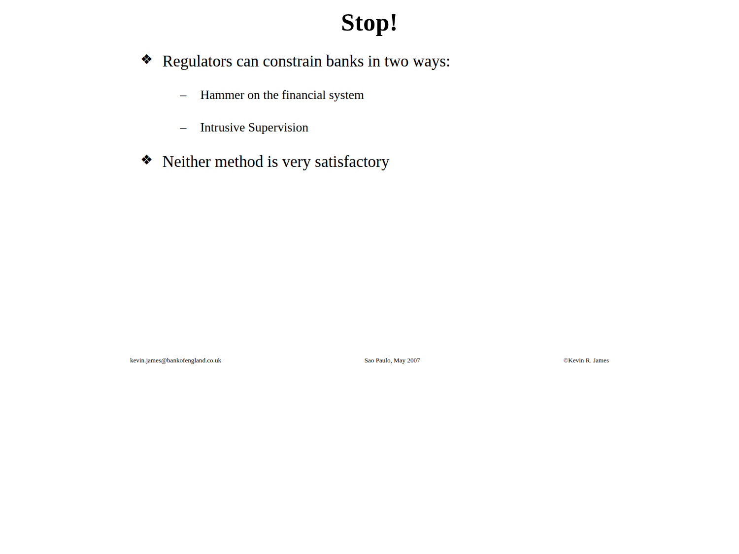Stop!
Regulators can constrain banks in two ways:
Hammer on the financial system
Intrusive Supervision
Neither method is very satisfactory
kevin.james@bankofengland.co.uk
Sao Paulo, May 2007
©Kevin R. James